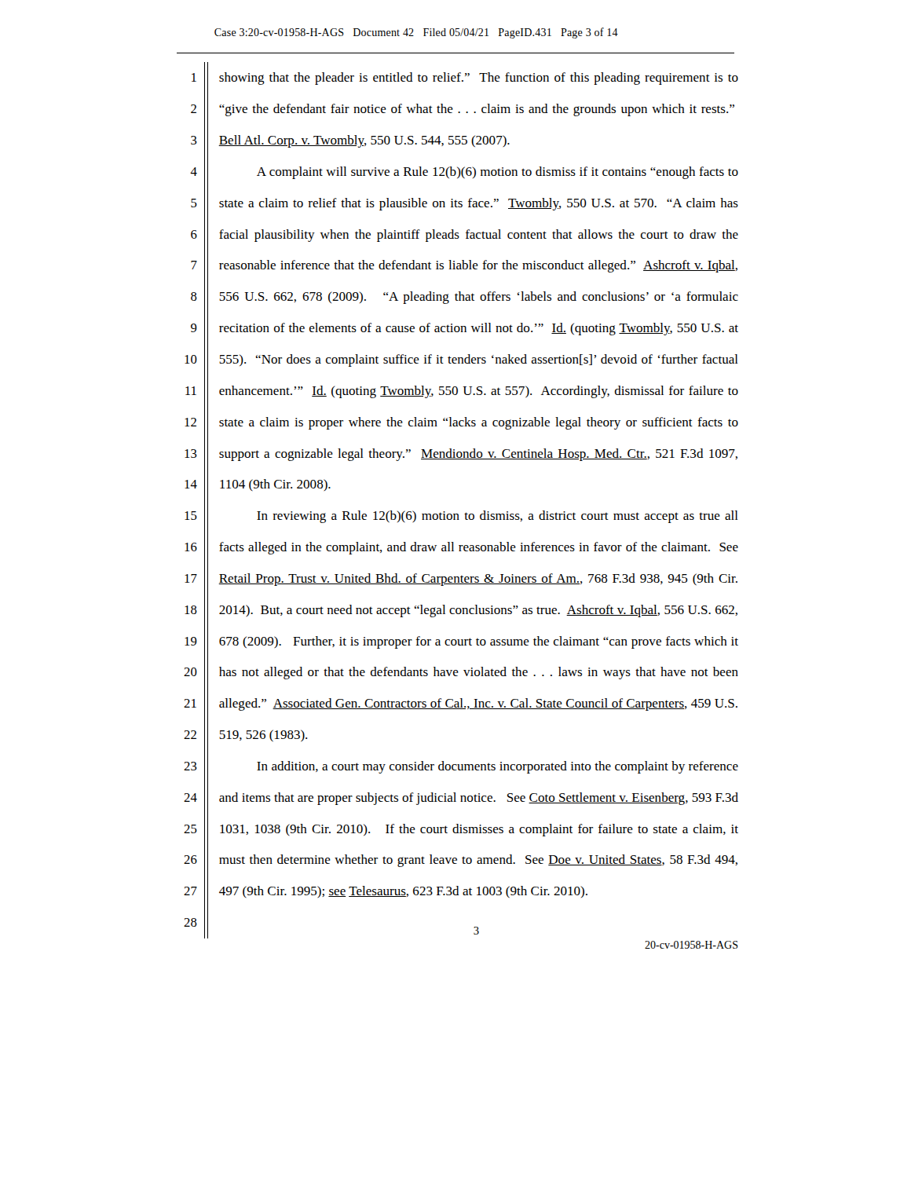Case 3:20-cv-01958-H-AGS Document 42 Filed 05/04/21 PageID.431 Page 3 of 14
1
2
3
4
5
6
7
8
9
10
11
12
13
14
15
16
17
18
19
20
21
22
23
24
25
26
27
28
showing that the pleader is entitled to relief.” The function of this pleading requirement is to “give the defendant fair notice of what the . . . claim is and the grounds upon which it rests.” Bell Atl. Corp. v. Twombly, 550 U.S. 544, 555 (2007).
A complaint will survive a Rule 12(b)(6) motion to dismiss if it contains “enough facts to state a claim to relief that is plausible on its face.” Twombly, 550 U.S. at 570. “A claim has facial plausibility when the plaintiff pleads factual content that allows the court to draw the reasonable inference that the defendant is liable for the misconduct alleged.” Ashcroft v. Iqbal, 556 U.S. 662, 678 (2009). “A pleading that offers ‘labels and conclusions’ or ‘a formulaic recitation of the elements of a cause of action will not do.’” Id. (quoting Twombly, 550 U.S. at 555). “Nor does a complaint suffice if it tenders ‘naked assertion[s]’ devoid of ‘further factual enhancement.’” Id. (quoting Twombly, 550 U.S. at 557). Accordingly, dismissal for failure to state a claim is proper where the claim “lacks a cognizable legal theory or sufficient facts to support a cognizable legal theory.” Mendiondo v. Centinela Hosp. Med. Ctr., 521 F.3d 1097, 1104 (9th Cir. 2008).
In reviewing a Rule 12(b)(6) motion to dismiss, a district court must accept as true all facts alleged in the complaint, and draw all reasonable inferences in favor of the claimant. See Retail Prop. Trust v. United Bhd. of Carpenters & Joiners of Am., 768 F.3d 938, 945 (9th Cir. 2014). But, a court need not accept “legal conclusions” as true. Ashcroft v. Iqbal, 556 U.S. 662, 678 (2009). Further, it is improper for a court to assume the claimant “can prove facts which it has not alleged or that the defendants have violated the . . . laws in ways that have not been alleged.” Associated Gen. Contractors of Cal., Inc. v. Cal. State Council of Carpenters, 459 U.S. 519, 526 (1983).
In addition, a court may consider documents incorporated into the complaint by reference and items that are proper subjects of judicial notice. See Coto Settlement v. Eisenberg, 593 F.3d 1031, 1038 (9th Cir. 2010). If the court dismisses a complaint for failure to state a claim, it must then determine whether to grant leave to amend. See Doe v. United States, 58 F.3d 494, 497 (9th Cir. 1995); see Telesaurus, 623 F.3d at 1003 (9th Cir. 2010).
3
20-cv-01958-H-AGS